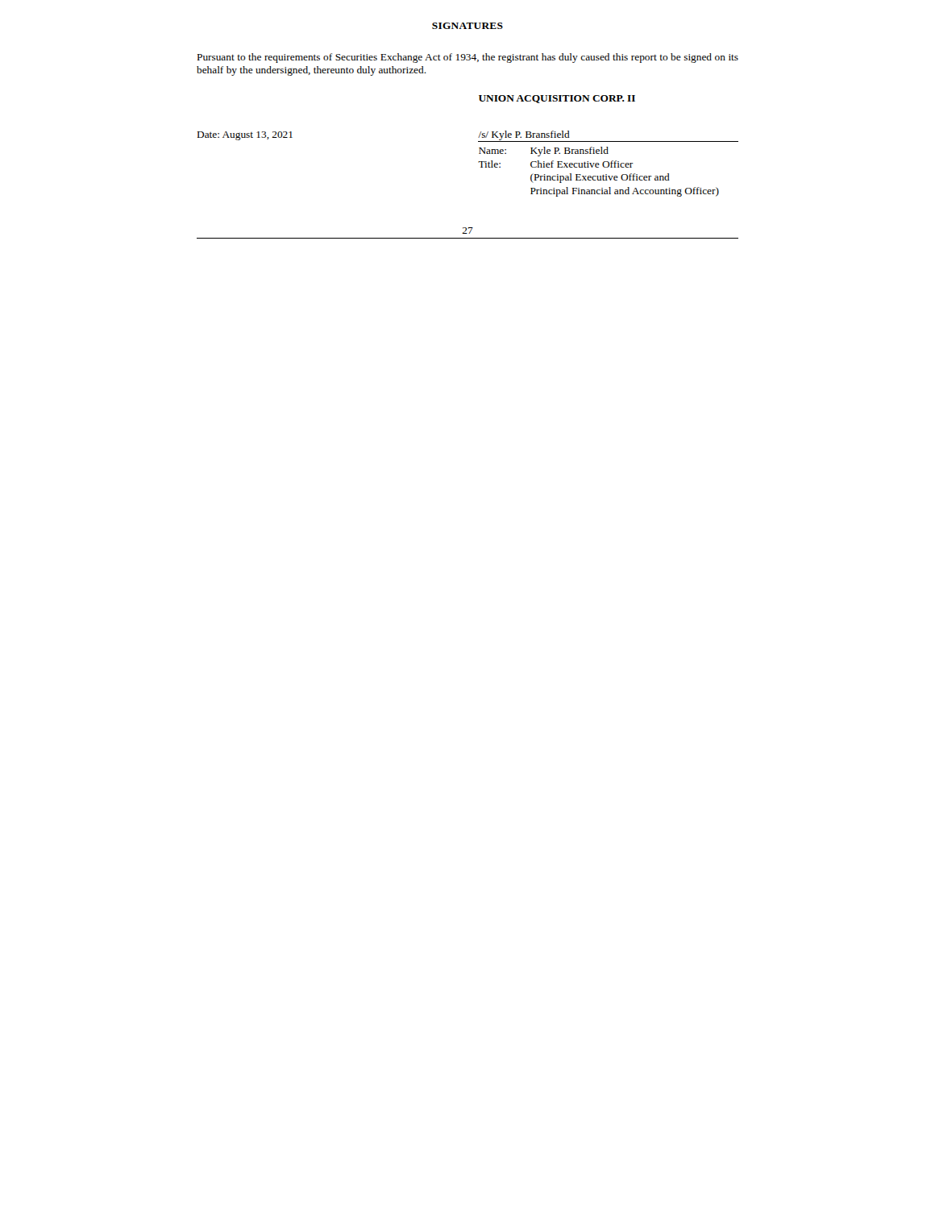SIGNATURES
Pursuant to the requirements of Securities Exchange Act of 1934, the registrant has duly caused this report to be signed on its behalf by the undersigned, thereunto duly authorized.
| | UNION ACQUISITION CORP. II |
| Date: August 13, 2021 | /s/ Kyle P. Bransfield / Name: / Kyle P. Bransfield / / Title: / Chief Executive Officer / / / (Principal Executive Officer and / / / Principal Financial and Accounting Officer) / |
27